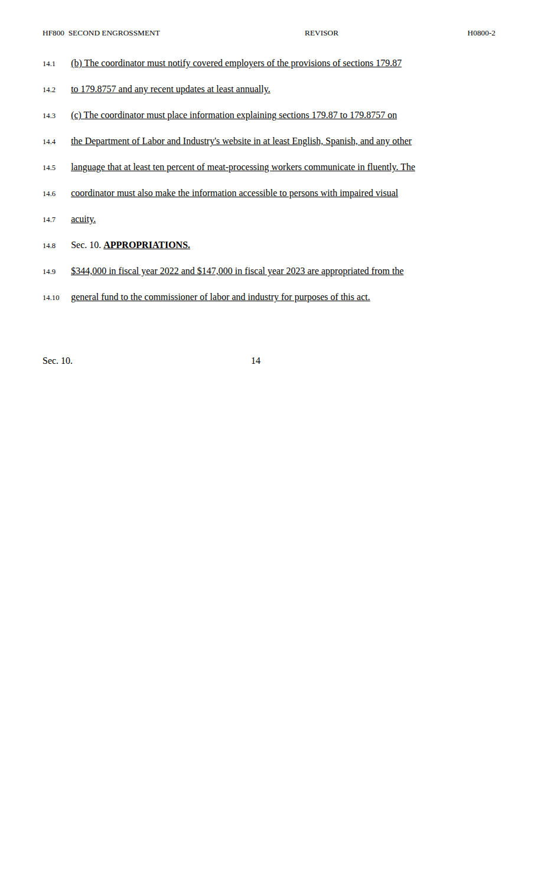HF800 SECOND ENGROSSMENT REVISOR H0800-2
14.1
(b) The coordinator must notify covered employers of the provisions of sections 179.87
14.2
to 179.8757 and any recent updates at least annually.
14.3
(c) The coordinator must place information explaining sections 179.87 to 179.8757 on
14.4
the Department of Labor and Industry's website in at least English, Spanish, and any other
14.5
language that at least ten percent of meat-processing workers communicate in fluently. The
14.6
coordinator must also make the information accessible to persons with impaired visual
14.7
acuity.
14.8
Sec. 10. APPROPRIATIONS.
14.9
$344,000 in fiscal year 2022 and $147,000 in fiscal year 2023 are appropriated from the
14.10
general fund to the commissioner of labor and industry for purposes of this act.
Sec. 10.
14